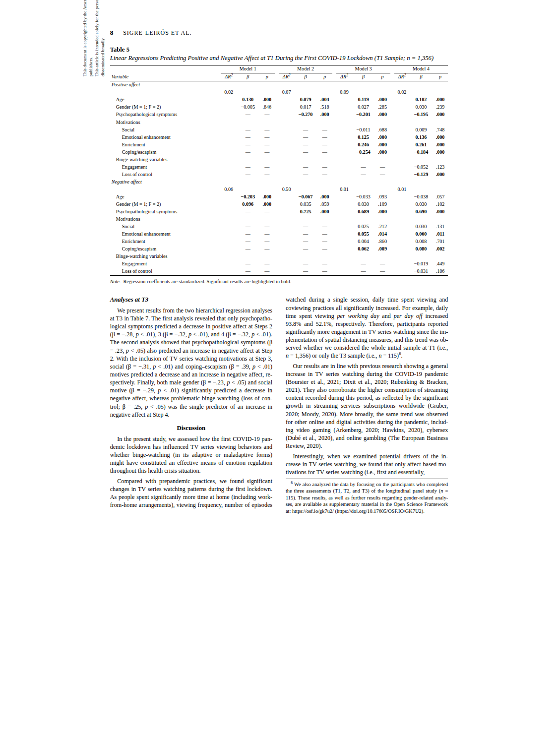This document is copyrighted by the American Psychological Association or one of its allied publishers.
This article is intended solely for the personal use of the individual user and is not to be disseminated broadly.
8 Sigre-Leirós et al.
Table 5
Linear Regressions Predicting Positive and Negative Affect at T1 During the First COVID-19 Lockdown (T1 Sample; n = 1,356)
| | Model 1 | | Model 2 | | Model 3 | | Model 4 |
| --- | --- | --- | --- | --- | --- | --- | --- |
| Variable | ΔR 2 | β | p | | ΔR 2 | β | p | | ΔR 2 | β | p | | ΔR 2 | β | p |
| Positive affect | | | | | | | | | | | | | | | |
| | 0.02 | | | | 0.07 | | | | 0.09 | | | | 0.02 | | |
| Age | | 0.130 | .000 | | | 0.079 | .004 | | | 0.119 | .000 | | | 0.102 | .000 |
| Gender (M = 1; F = 2) | | −0.005 | .846 | | | 0.017 | .518 | | | 0.027 | .285 | | | 0.030 | .239 |
| Psychopathological symptoms | | — | — | | | −0.270 | .000 | | | −0.201 | .000 | | | −0.195 | .000 |
| Motivations | | | | | | | | | | | | | | | |
| Social | | — | — | | | — | — | | | −0.011 | .688 | | | 0.009 | .748 |
| Emotional enhancement | | — | — | | | — | — | | | 0.125 | .000 | | | 0.136 | .000 |
| Enrichment | | — | — | | | — | — | | | 0.246 | .000 | | | 0.261 | .000 |
| Coping/escapism | | — | — | | | — | — | | | −0.254 | .000 | | | −0.184 | .000 |
| Binge-watching variables | | | | | | | | | | | | | | | |
| Engagement | | — | — | | | — | — | | | — | — | | | −0.052 | .123 |
| Loss of control | | — | — | | | — | — | | | — | — | | | −0.129 | .000 |
| Negative affect | | | | | | | | | | | | | | | |
| | 0.06 | | | | 0.50 | | | | 0.01 | | | | 0.01 | | |
| Age | | −0.203 | .000 | | | −0.067 | .000 | | | −0.033 | .093 | | | −0.038 | .057 |
| Gender (M = 1; F = 2) | | 0.096 | .000 | | | 0.035 | .059 | | | 0.030 | .109 | | | 0.030 | .102 |
| Psychopathological symptoms | | — | — | | | 0.725 | .000 | | | 0.689 | .000 | | | 0.690 | .000 |
| Motivations | | | | | | | | | | | | | | | |
| Social | | — | — | | | — | — | | | 0.025 | .212 | | | 0.030 | .131 |
| Emotional enhancement | | — | — | | | — | — | | | 0.055 | .014 | | | 0.060 | .011 |
| Enrichment | | — | — | | | — | — | | | 0.004 | .860 | | | 0.008 | .701 |
| Coping/escapism | | — | — | | | — | — | | | 0.062 | .009 | | | 0.080 | .002 |
| Binge-watching variables | | | | | | | | | | | | | | | |
| Engagement | | — | — | | | — | — | | | — | — | | | −0.019 | .449 |
| Loss of control | | — | — | | | — | — | | | — | — | | | −0.031 | .186 |
Note. Regression coefficients are standardized. Significant results are highlighted in bold.
Analyses at T3
We present results from the two hierarchical regression analyses at T3 in Table 7. The first analysis revealed that only psychopathological symptoms predicted a decrease in positive affect at Steps 2 (β = −.28, p < .01), 3 (β = −.32, p < .01), and 4 (β = −.32, p < .01). The second analysis showed that psychopathological symptoms (β = .23, p < .05) also predicted an increase in negative affect at Step 2. With the inclusion of TV series watching motivations at Step 3, social (β = −.31, p < .01) and coping–escapism (β = .39, p < .01) motives predicted a decrease and an increase in negative affect, respectively. Finally, both male gender (β = −.23, p < .05) and social motive (β = −.29, p < .01) significantly predicted a decrease in negative affect, whereas problematic binge-watching (loss of control; β = .25, p < .05) was the single predictor of an increase in negative affect at Step 4.
Discussion
In the present study, we assessed how the first COVID-19 pandemic lockdown has influenced TV series viewing behaviors and whether binge-watching (in its adaptive or maladaptive forms) might have constituted an effective means of emotion regulation throughout this health crisis situation.
Compared with prepandemic practices, we found significant changes in TV series watching patterns during the first lockdown. As people spent significantly more time at home (including work-from-home arrangements), viewing frequency, number of episodes watched during a single session, daily time spent viewing and coviewing practices all significantly increased. For example, daily time spent viewing per working day and per day off increased 93.8% and 52.1%, respectively. Therefore, participants reported significantly more engagement in TV series watching since the implementation of spatial distancing measures, and this trend was observed whether we considered the whole initial sample at T1 (i.e., n = 1,356) or only the T3 sample (i.e., n = 115)6.
Our results are in line with previous research showing a general increase in TV series watching during the COVID-19 pandemic (Boursier et al., 2021; Dixit et al., 2020; Rubenking & Bracken, 2021). They also corroborate the higher consumption of streaming content recorded during this period, as reflected by the significant growth in streaming services subscriptions worldwide (Gruber, 2020; Moody, 2020). More broadly, the same trend was observed for other online and digital activities during the pandemic, including video gaming (Arkenberg, 2020; Hawkins, 2020), cybersex (Dubé et al., 2020), and online gambling (The European Business Review, 2020).
Interestingly, when we examined potential drivers of the increase in TV series watching, we found that only affect-based motivations for TV series watching (i.e., first and essentially,
6 We also analyzed the data by focusing on the participants who completed the three assessments (T1, T2, and T3) of the longitudinal panel study (n = 115). These results, as well as further results regarding gender-related analyses, are available as supplementary material in the Open Science Framework at: https://osf.io/gk7u2/ (https://doi.org/10.17605/OSF.IO/GK7U2).